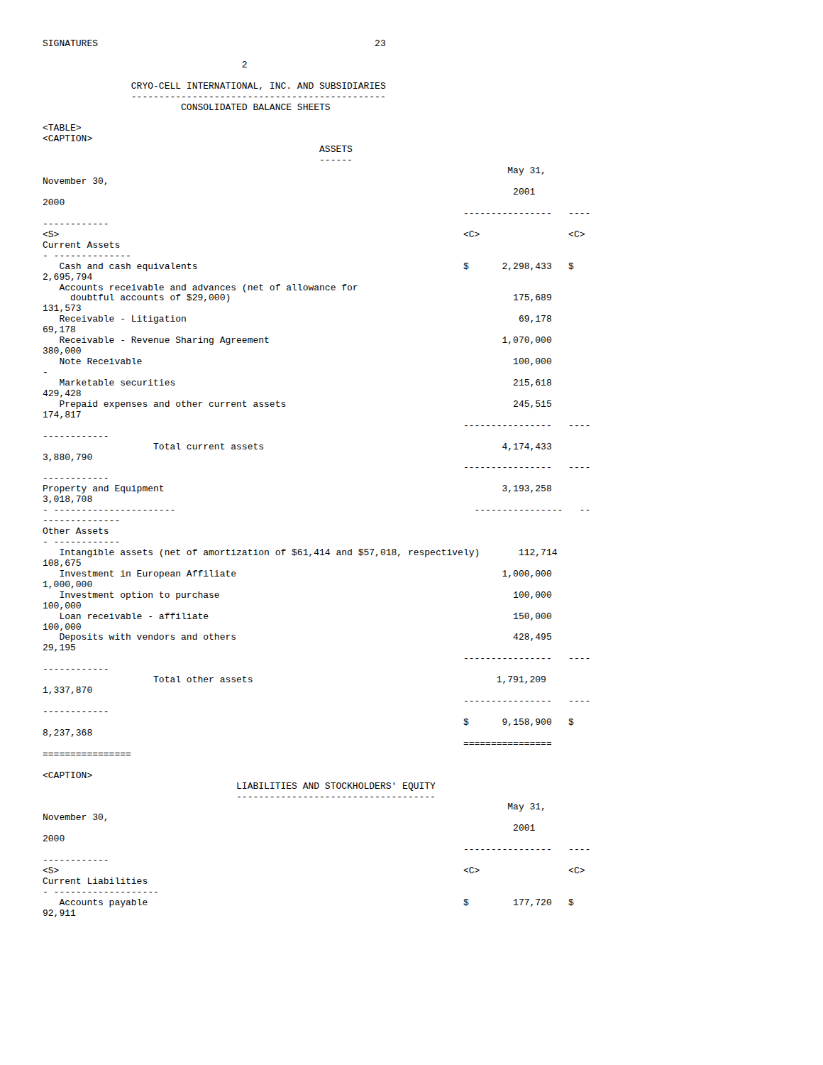SIGNATURES                                                  23

                                    2

                CRYO-CELL INTERNATIONAL, INC. AND SUBSIDIARIES
                ----------------------------------------------
                         CONSOLIDATED BALANCE SHEETS

<TABLE>
<CAPTION>
                                                  ASSETS
                                                  ------
                                                                                    May 31,
November 30,
                                                                                     2001
2000
                                                                            ----------------   ----
------------
<S>                                                                         <C>                <C>
Current Assets
- --------------
   Cash and cash equivalents                                                $      2,298,433   $
2,695,794
   Accounts receivable and advances (net of allowance for
     doubtful accounts of $29,000)                                                   175,689
131,573
   Receivable - Litigation                                                            69,178
69,178
   Receivable - Revenue Sharing Agreement                                          1,070,000
380,000
   Note Receivable                                                                   100,000
-
   Marketable securities                                                             215,618
429,428
   Prepaid expenses and other current assets                                         245,515
174,817
                                                                            ----------------   ----
------------
                    Total current assets                                           4,174,433
3,880,790
                                                                            ----------------   ----
------------
Property and Equipment                                                             3,193,258
3,018,708
- ----------------------                                                      ----------------   --
--------------
Other Assets
- ------------
   Intangible assets (net of amortization of $61,414 and $57,018, respectively)       112,714
108,675
   Investment in European Affiliate                                                1,000,000
1,000,000
   Investment option to purchase                                                     100,000
100,000
   Loan receivable - affiliate                                                       150,000
100,000
   Deposits with vendors and others                                                  428,495
29,195
                                                                            ----------------   ----
------------
                    Total other assets                                            1,791,209
1,337,870
                                                                            ----------------   ----
------------
                                                                            $      9,158,900   $
8,237,368
                                                                            ================
================

<CAPTION>
                                   LIABILITIES AND STOCKHOLDERS' EQUITY
                                   ------------------------------------
                                                                                    May 31,
November 30,
                                                                                     2001
2000
                                                                            ----------------   ----
------------
<S>                                                                         <C>                <C>
Current Liabilities
- -------------------
   Accounts payable                                                         $        177,720   $
92,911